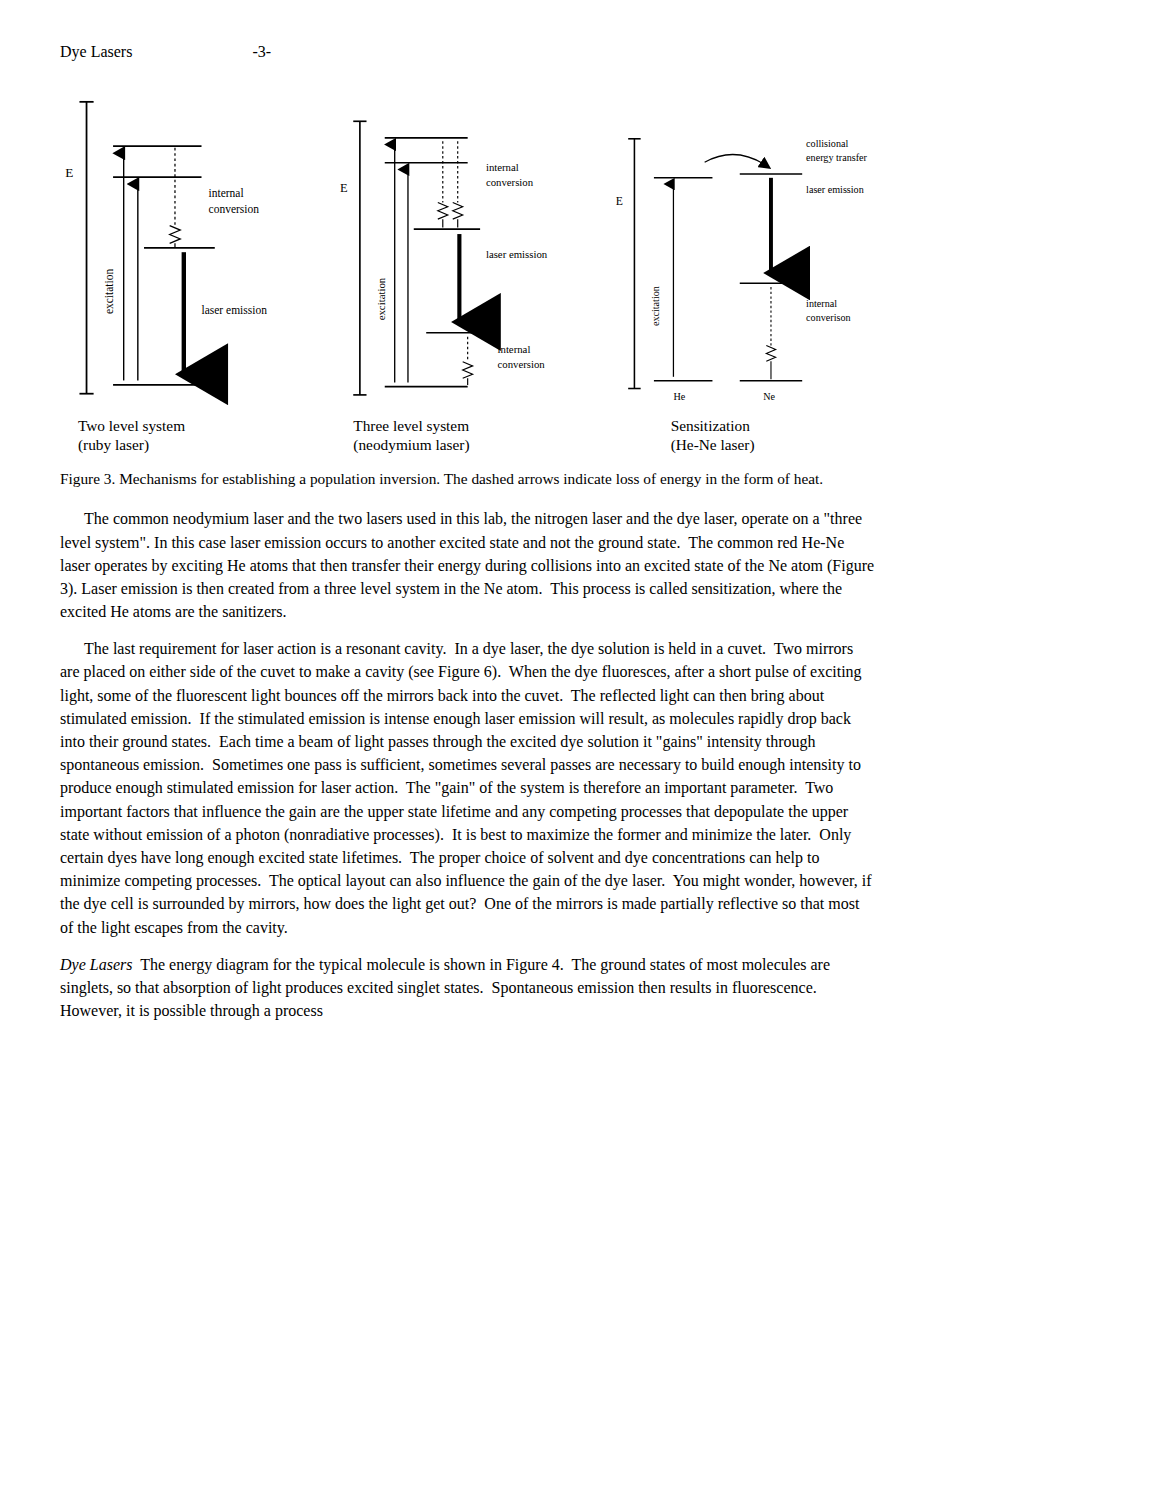Dye Lasers -3-
E internal conversion laser emission excitation
Two level system
(ruby laser)
E internal conversion laser emission internal conversion excitation
Three level system
(neodymium laser)
E collisional energy transfer laser emission internal converison excitation He Ne
Sensitization
(He-Ne laser)
Figure 3. Mechanisms for establishing a population inversion. The dashed arrows indicate loss of energy in the form of heat.
The common neodymium laser and the two lasers used in this lab, the nitrogen laser and the dye laser, operate on a "three level system". In this case laser emission occurs to another excited state and not the ground state. The common red He-Ne laser operates by exciting He atoms that then transfer their energy during collisions into an excited state of the Ne atom (Figure 3). Laser emission is then created from a three level system in the Ne atom. This process is called sensitization, where the excited He atoms are the sanitizers.
The last requirement for laser action is a resonant cavity. In a dye laser, the dye solution is held in a cuvet. Two mirrors are placed on either side of the cuvet to make a cavity (see Figure 6). When the dye fluoresces, after a short pulse of exciting light, some of the fluorescent light bounces off the mirrors back into the cuvet. The reflected light can then bring about stimulated emission. If the stimulated emission is intense enough laser emission will result, as molecules rapidly drop back into their ground states. Each time a beam of light passes through the excited dye solution it "gains" intensity through spontaneous emission. Sometimes one pass is sufficient, sometimes several passes are necessary to build enough intensity to produce enough stimulated emission for laser action. The "gain" of the system is therefore an important parameter. Two important factors that influence the gain are the upper state lifetime and any competing processes that depopulate the upper state without emission of a photon (nonradiative processes). It is best to maximize the former and minimize the later. Only certain dyes have long enough excited state lifetimes. The proper choice of solvent and dye concentrations can help to minimize competing processes. The optical layout can also influence the gain of the dye laser. You might wonder, however, if the dye cell is surrounded by mirrors, how does the light get out? One of the mirrors is made partially reflective so that most of the light escapes from the cavity.
Dye Lasers The energy diagram for the typical molecule is shown in Figure 4. The ground states of most molecules are singlets, so that absorption of light produces excited singlet states. Spontaneous emission then results in fluorescence. However, it is possible through a process